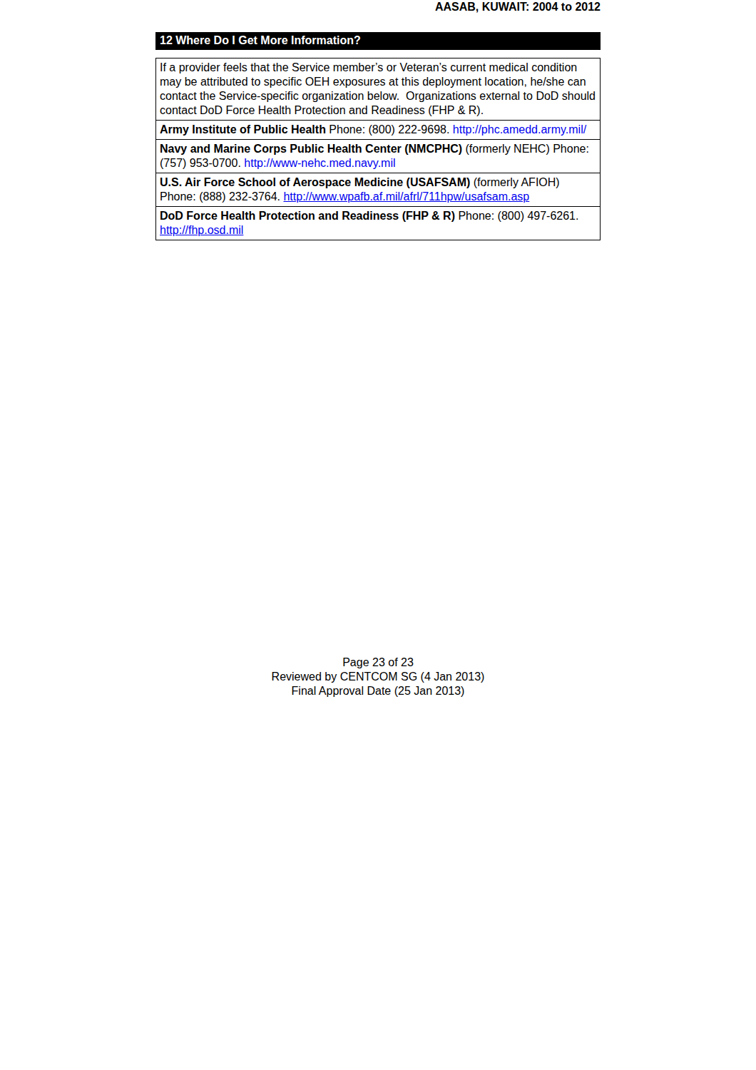AASAB, KUWAIT: 2004 to 2012
12 Where Do I Get More Information?
| If a provider feels that the Service member’s or Veteran’s current medical condition may be attributed to specific OEH exposures at this deployment location, he/she can contact the Service-specific organization below. Organizations external to DoD should contact DoD Force Health Protection and Readiness (FHP & R). |
| Army Institute of Public Health Phone: (800) 222-9698. http://phc.amedd.army.mil/ |
| Navy and Marine Corps Public Health Center (NMCPHC) (formerly NEHC) Phone: (757) 953-0700. http://www-nehc.med.navy.mil |
| U.S. Air Force School of Aerospace Medicine (USAFSAM) (formerly AFIOH) Phone: (888) 232-3764. http://www.wpafb.af.mil/afrl/711hpw/usafsam.asp |
| DoD Force Health Protection and Readiness (FHP & R) Phone: (800) 497-6261. http://fhp.osd.mil |
Page 23 of 23
Reviewed by CENTCOM SG (4 Jan 2013)
Final Approval Date (25 Jan 2013)